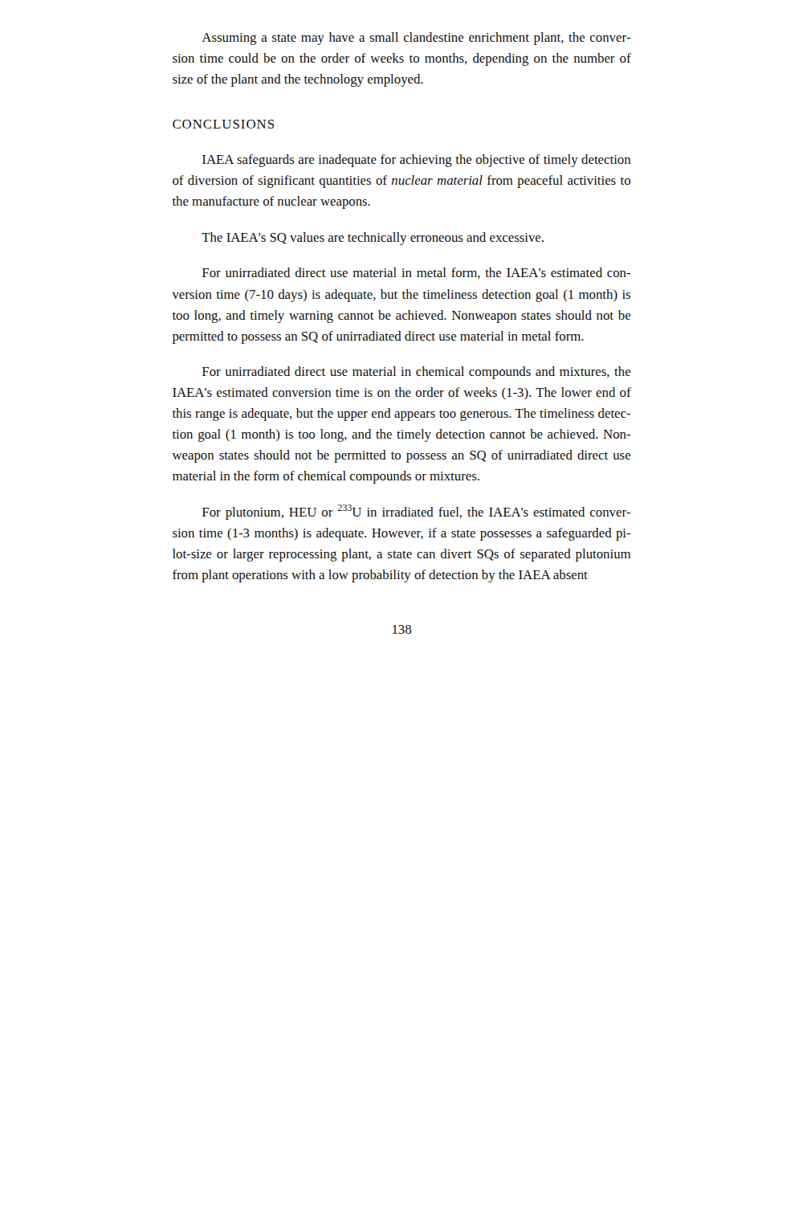Assuming a state may have a small clandestine enrichment plant, the conversion time could be on the order of weeks to months, depending on the number of size of the plant and the technology employed.
Conclusions
IAEA safeguards are inadequate for achieving the objective of timely detection of diversion of significant quantities of nuclear material from peaceful activities to the manufacture of nuclear weapons.
The IAEA's SQ values are technically erroneous and excessive.
For unirradiated direct use material in metal form, the IAEA's estimated conversion time (7-10 days) is adequate, but the timeliness detection goal (1 month) is too long, and timely warning cannot be achieved. Nonweapon states should not be permitted to possess an SQ of unirradiated direct use material in metal form.
For unirradiated direct use material in chemical compounds and mixtures, the IAEA's estimated conversion time is on the order of weeks (1-3). The lower end of this range is adequate, but the upper end appears too generous. The timeliness detection goal (1 month) is too long, and the timely detection cannot be achieved. Non-weapon states should not be permitted to possess an SQ of unirradiated direct use material in the form of chemical compounds or mixtures.
For plutonium, HEU or 233U in irradiated fuel, the IAEA's estimated conversion time (1-3 months) is adequate. However, if a state possesses a safeguarded pilot-size or larger reprocessing plant, a state can divert SQs of separated plutonium from plant operations with a low probability of detection by the IAEA absent
138